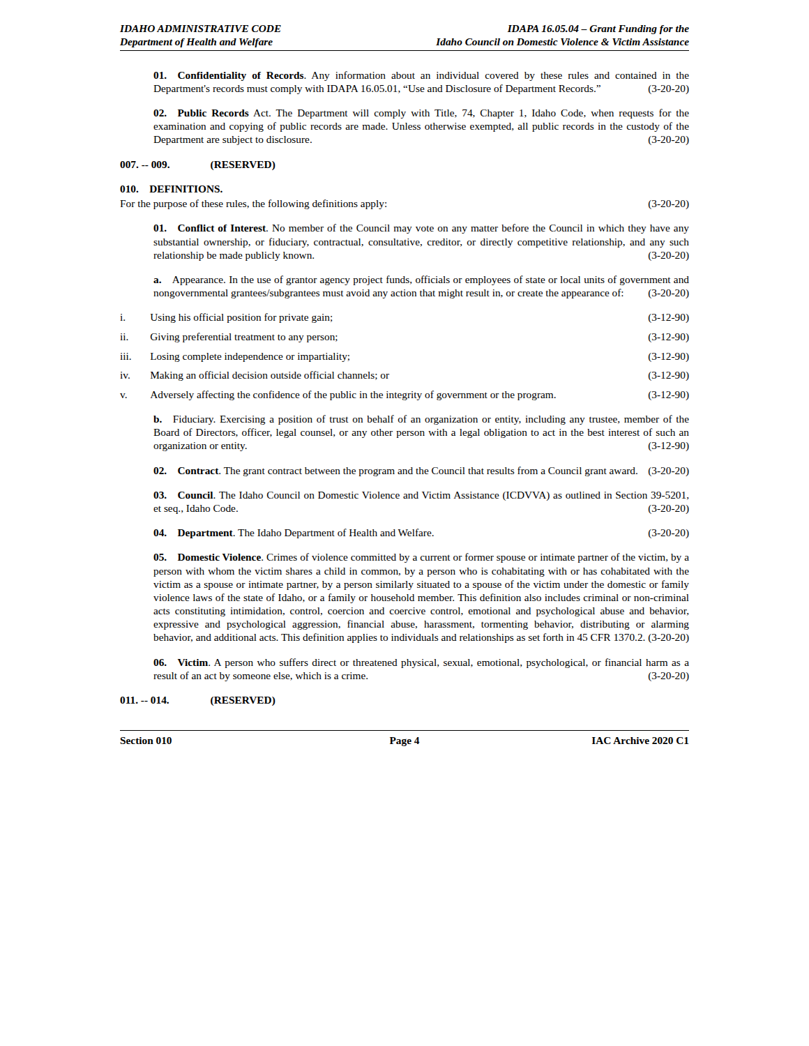| IDAHO ADMINISTRATIVE CODE Department of Health and Welfare | IDAPA 16.05.04 – Grant Funding for the Idaho Council on Domestic Violence & Victim Assistance |
01. Confidentiality of Records. Any information about an individual covered by these rules and contained in the Department's records must comply with IDAPA 16.05.01, “Use and Disclosure of Department Records.”(3-20-20)
02. Public Records Act. The Department will comply with Title, 74, Chapter 1, Idaho Code, when requests for the examination and copying of public records are made. Unless otherwise exempted, all public records in the custody of the Department are subject to disclosure.(3-20-20)
007. -- 009.(RESERVED)
010. DEFINITIONS.
For the purpose of these rules, the following definitions apply:(3-20-20)
01. Conflict of Interest. No member of the Council may vote on any matter before the Council in which they have any substantial ownership, or fiduciary, contractual, consultative, creditor, or directly competitive relationship, and any such relationship be made publicly known.(3-20-20)
a. Appearance. In the use of grantor agency project funds, officials or employees of state or local units of government and nongovernmental grantees/subgrantees must avoid any action that might result in, or create the appearance of:(3-20-20)
i. Using his official position for private gain;(3-12-90)
ii. Giving preferential treatment to any person;(3-12-90)
iii. Losing complete independence or impartiality;(3-12-90)
iv. Making an official decision outside official channels; or(3-12-90)
v. Adversely affecting the confidence of the public in the integrity of government or the program.(3-12-90)
b. Fiduciary. Exercising a position of trust on behalf of an organization or entity, including any trustee, member of the Board of Directors, officer, legal counsel, or any other person with a legal obligation to act in the best interest of such an organization or entity.(3-12-90)
02. Contract. The grant contract between the program and the Council that results from a Council grant award.(3-20-20)
03. Council. The Idaho Council on Domestic Violence and Victim Assistance (ICDVVA) as outlined in Section 39-5201, et seq., Idaho Code.(3-20-20)
04. Department. The Idaho Department of Health and Welfare.(3-20-20)
05. Domestic Violence. Crimes of violence committed by a current or former spouse or intimate partner of the victim, by a person with whom the victim shares a child in common, by a person who is cohabitating with or has cohabitated with the victim as a spouse or intimate partner, by a person similarly situated to a spouse of the victim under the domestic or family violence laws of the state of Idaho, or a family or household member. This definition also includes criminal or non-criminal acts constituting intimidation, control, coercion and coercive control, emotional and psychological abuse and behavior, expressive and psychological aggression, financial abuse, harassment, tormenting behavior, distributing or alarming behavior, and additional acts. This definition applies to individuals and relationships as set forth in 45 CFR 1370.2.(3-20-20)
06. Victim. A person who suffers direct or threatened physical, sexual, emotional, psychological, or financial harm as a result of an act by someone else, which is a crime.(3-20-20)
011. -- 014.(RESERVED)
| Section 010 | Page 4 | IAC Archive 2020 C1 |